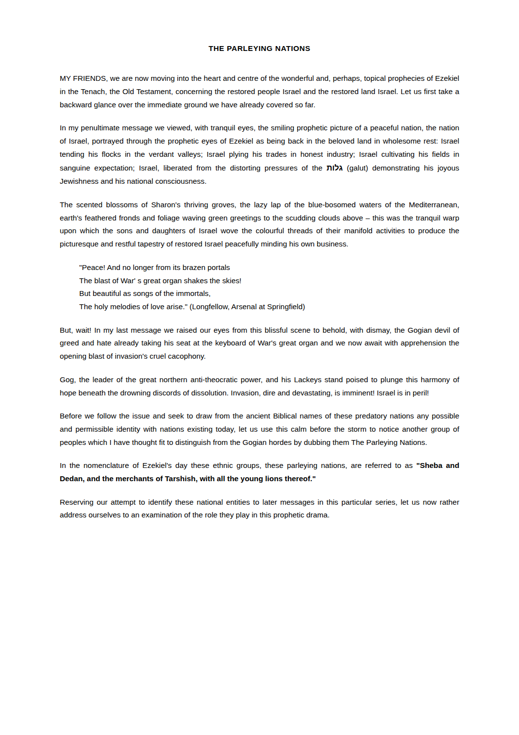THE PARLEYING NATIONS
MY FRIENDS, we are now moving into the heart and centre of the wonderful and, perhaps, topical prophecies of Ezekiel in the Tenach, the Old Testament, concerning the restored people Israel and the restored land Israel. Let us first take a backward glance over the immediate ground we have already covered so far.
In my penultimate message we viewed, with tranquil eyes, the smiling prophetic picture of a peaceful nation, the nation of Israel, portrayed through the prophetic eyes of Ezekiel as being back in the beloved land in wholesome rest: Israel tending his flocks in the verdant valleys; Israel plying his trades in honest industry; Israel cultivating his fields in sanguine expectation; Israel, liberated from the distorting pressures of the גלות (galut) demonstrating his joyous Jewishness and his national consciousness.
The scented blossoms of Sharon's thriving groves, the lazy lap of the blue-bosomed waters of the Mediterranean, earth's feathered fronds and foliage waving green greetings to the scudding clouds above – this was the tranquil warp upon which the sons and daughters of Israel wove the colourful threads of their manifold activities to produce the picturesque and restful tapestry of restored Israel peacefully minding his own business.
"Peace! And no longer from its brazen portals
The blast of War' s great organ shakes the skies!
But beautiful as songs of the immortals,
The holy melodies of love arise." (Longfellow, Arsenal at Springfield)
But, wait! In my last message we raised our eyes from this blissful scene to behold, with dismay, the Gogian devil of greed and hate already taking his seat at the keyboard of War's great organ and we now await with apprehension the opening blast of invasion's cruel cacophony.
Gog, the leader of the great northern anti-theocratic power, and his Lackeys stand poised to plunge this harmony of hope beneath the drowning discords of dissolution. Invasion, dire and devastating, is imminent! Israel is in peril!
Before we follow the issue and seek to draw from the ancient Biblical names of these predatory nations any possible and permissible identity with nations existing today, let us use this calm before the storm to notice another group of peoples which I have thought fit to distinguish from the Gogian hordes by dubbing them The Parleying Nations.
In the nomenclature of Ezekiel's day these ethnic groups, these parleying nations, are referred to as "Sheba and Dedan, and the merchants of Tarshish, with all the young lions thereof."
Reserving our attempt to identify these national entities to later messages in this particular series, let us now rather address ourselves to an examination of the role they play in this prophetic drama.